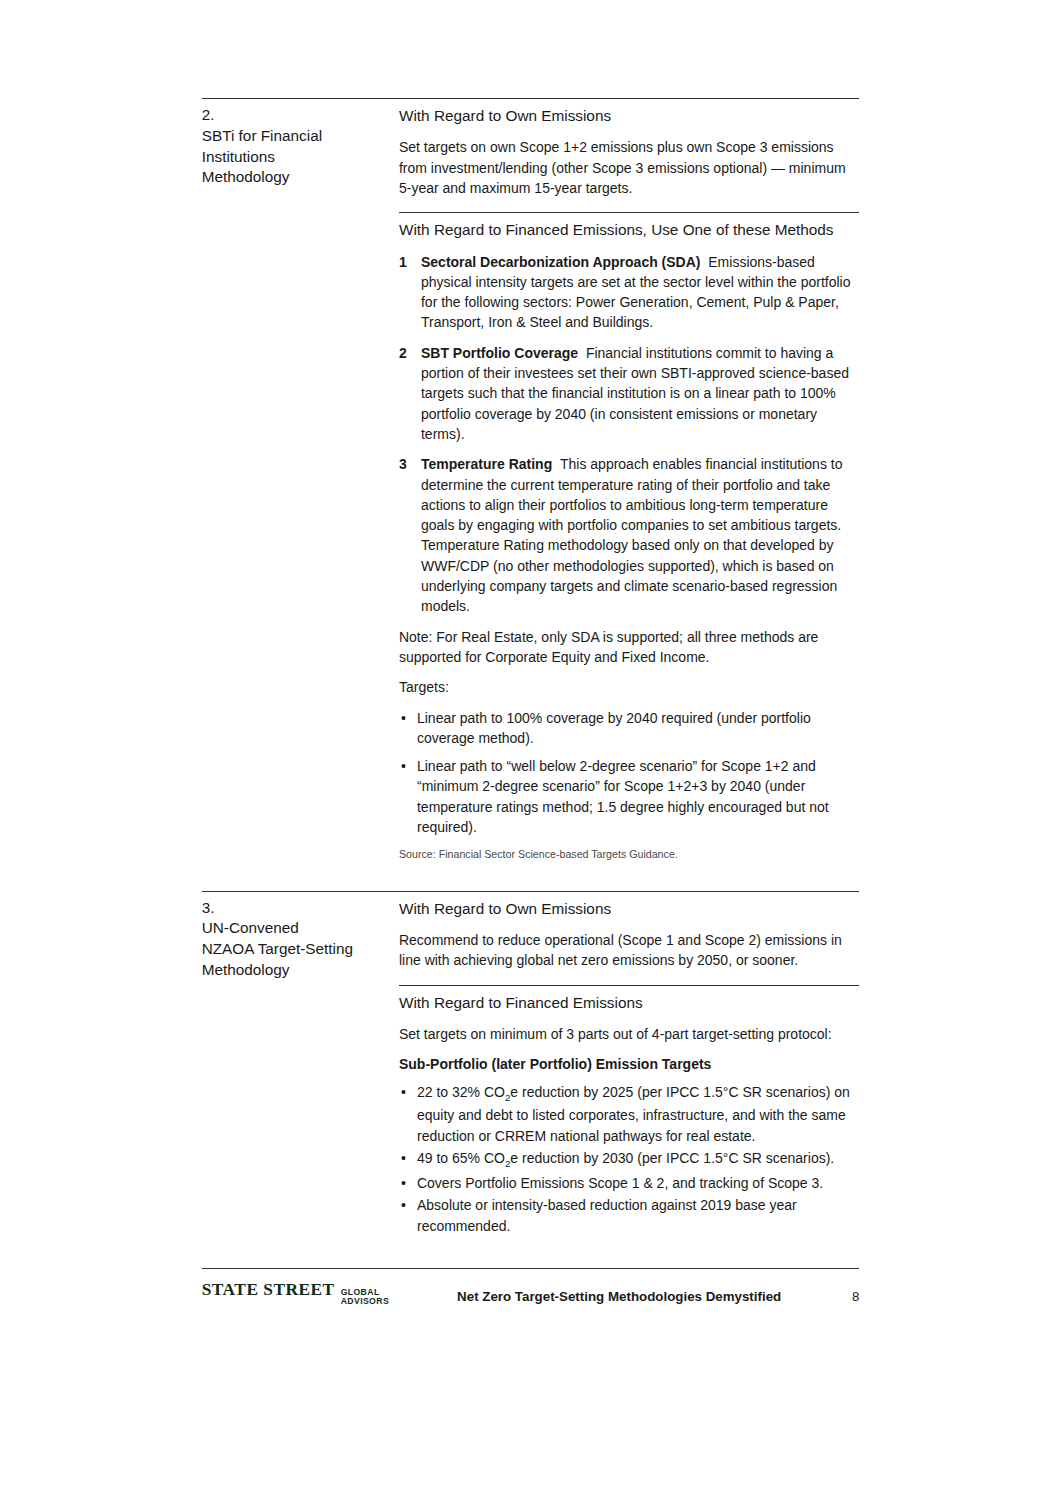2.
SBTi for Financial
Institutions Methodology
With Regard to Own Emissions
Set targets on own Scope 1+2 emissions plus own Scope 3 emissions from investment/lending (other Scope 3 emissions optional) — minimum 5-year and maximum 15-year targets.
With Regard to Financed Emissions, Use One of these Methods
Sectoral Decarbonization Approach (SDA) Emissions-based physical intensity targets are set at the sector level within the portfolio for the following sectors: Power Generation, Cement, Pulp & Paper, Transport, Iron & Steel and Buildings.
SBT Portfolio Coverage Financial institutions commit to having a portion of their investees set their own SBTI-approved science-based targets such that the financial institution is on a linear path to 100% portfolio coverage by 2040 (in consistent emissions or monetary terms).
Temperature Rating This approach enables financial institutions to determine the current temperature rating of their portfolio and take actions to align their portfolios to ambitious long-term temperature goals by engaging with portfolio companies to set ambitious targets. Temperature Rating methodology based only on that developed by WWF/CDP (no other methodologies supported), which is based on underlying company targets and climate scenario-based regression models.
Note: For Real Estate, only SDA is supported; all three methods are supported for Corporate Equity and Fixed Income.
Targets:
Linear path to 100% coverage by 2040 required (under portfolio coverage method).
Linear path to “well below 2-degree scenario” for Scope 1+2 and “minimum 2-degree scenario” for Scope 1+2+3 by 2040 (under temperature ratings method; 1.5 degree highly encouraged but not required).
Source: Financial Sector Science-based Targets Guidance.
3.
UN-Convened
NZAOA Target-Setting
Methodology
With Regard to Own Emissions
Recommend to reduce operational (Scope 1 and Scope 2) emissions in line with achieving global net zero emissions by 2050, or sooner.
With Regard to Financed Emissions
Set targets on minimum of 3 parts out of 4-part target-setting protocol:
Sub-Portfolio (later Portfolio) Emission Targets
22 to 32% CO2e reduction by 2025 (per IPCC 1.5°C SR scenarios) on equity and debt to listed corporates, infrastructure, and with the same reduction or CRREM national pathways for real estate.
49 to 65% CO2e reduction by 2030 (per IPCC 1.5°C SR scenarios).
Covers Portfolio Emissions Scope 1 & 2, and tracking of Scope 3.
Absolute or intensity-based reduction against 2019 base year recommended.
STATE STREET GLOBAL
ADVISORS
Net Zero Target-Setting Methodologies Demystified
8